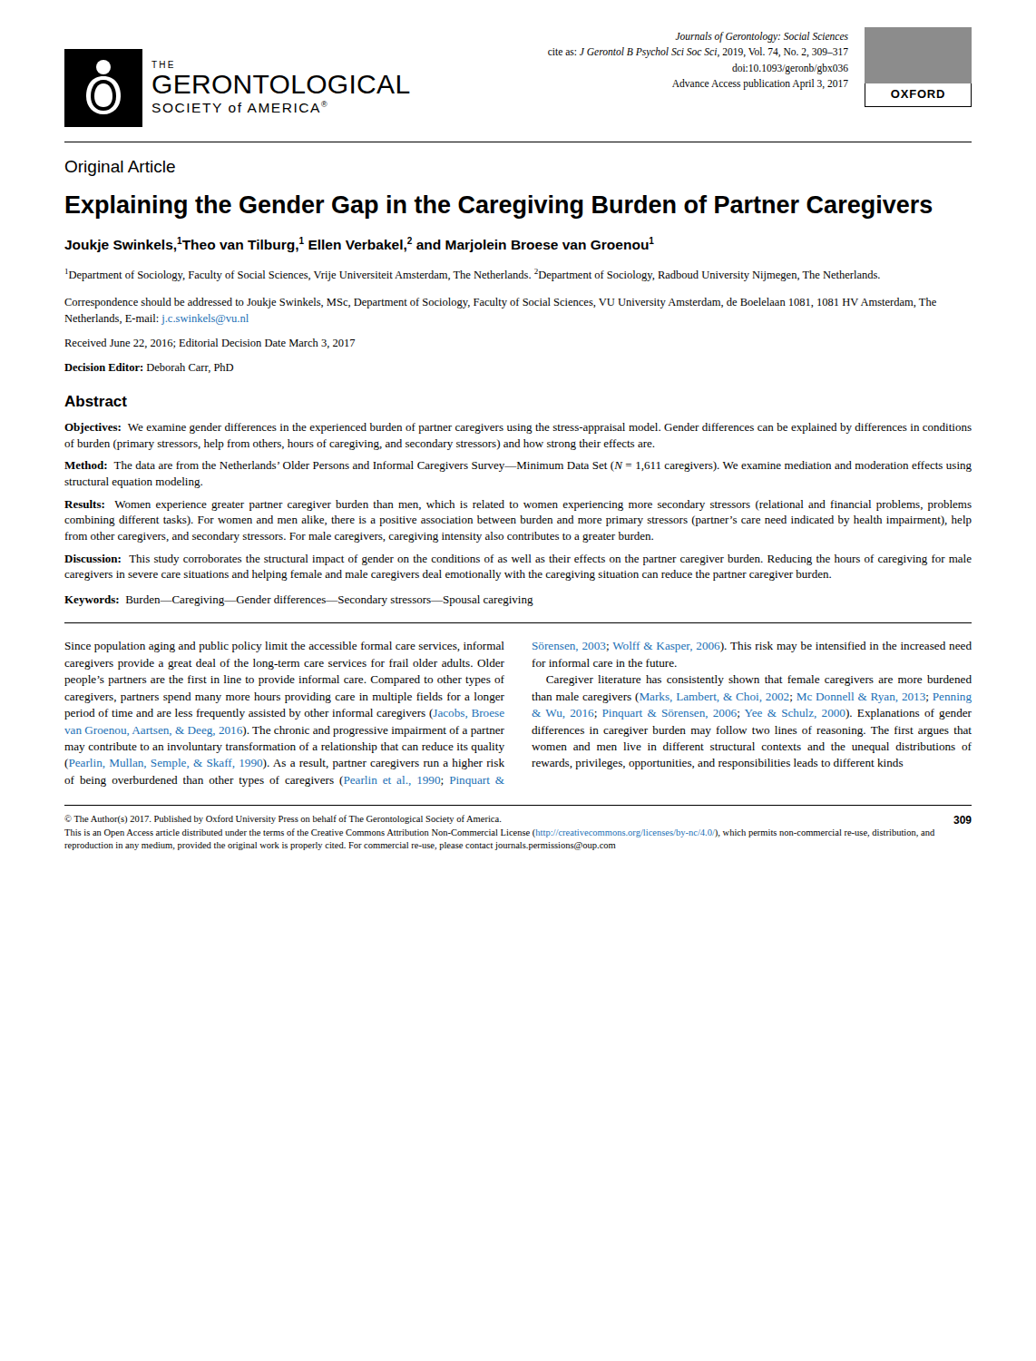THE GERONTOLOGICAL SOCIETY of AMERICA®
Journals of Gerontology: Social Sciences
cite as: J Gerontol B Psychol Sci Soc Sci, 2019, Vol. 74, No. 2, 309–317
doi:10.1093/geronb/gbx036
Advance Access publication April 3, 2017
OXFORD
Original Article
Explaining the Gender Gap in the Caregiving Burden of Partner Caregivers
Joukje Swinkels,1Theo van Tilburg,1 Ellen Verbakel,2 and Marjolein Broese van Groenou1
1Department of Sociology, Faculty of Social Sciences, Vrije Universiteit Amsterdam, The Netherlands. 2Department of Sociology, Radboud University Nijmegen, The Netherlands.
Correspondence should be addressed to Joukje Swinkels, MSc, Department of Sociology, Faculty of Social Sciences, VU University Amsterdam, de Boelelaan 1081, 1081 HV Amsterdam, The Netherlands, E-mail: j.c.swinkels@vu.nl
Received June 22, 2016; Editorial Decision Date March 3, 2017
Decision Editor: Deborah Carr, PhD
Abstract
Objectives: We examine gender differences in the experienced burden of partner caregivers using the stress-appraisal model. Gender differences can be explained by differences in conditions of burden (primary stressors, help from others, hours of caregiving, and secondary stressors) and how strong their effects are.
Method: The data are from the Netherlands’ Older Persons and Informal Caregivers Survey—Minimum Data Set (N = 1,611 caregivers). We examine mediation and moderation effects using structural equation modeling.
Results: Women experience greater partner caregiver burden than men, which is related to women experiencing more secondary stressors (relational and financial problems, problems combining different tasks). For women and men alike, there is a positive association between burden and more primary stressors (partner’s care need indicated by health impairment), help from other caregivers, and secondary stressors. For male caregivers, caregiving intensity also contributes to a greater burden.
Discussion: This study corroborates the structural impact of gender on the conditions of as well as their effects on the partner caregiver burden. Reducing the hours of caregiving for male caregivers in severe care situations and helping female and male caregivers deal emotionally with the caregiving situation can reduce the partner caregiver burden.
Keywords: Burden—Caregiving—Gender differences—Secondary stressors—Spousal caregiving
Since population aging and public policy limit the accessible formal care services, informal caregivers provide a great deal of the long-term care services for frail older adults. Older people’s partners are the first in line to provide informal care. Compared to other types of caregivers, partners spend many more hours providing care in multiple fields for a longer period of time and are less frequently assisted by other informal caregivers (Jacobs, Broese van Groenou, Aartsen, & Deeg, 2016). The chronic and progressive impairment of a partner may contribute to an involuntary transformation of a relationship that can reduce its quality (Pearlin, Mullan, Semple, & Skaff, 1990). As a result, partner caregivers run a higher risk of being overburdened than other types of caregivers (Pearlin et al., 1990; Pinquart & Sörensen, 2003; Wolff & Kasper, 2006). This risk may be intensified in the increased need for informal care in the future.
Caregiver literature has consistently shown that female caregivers are more burdened than male caregivers (Marks, Lambert, & Choi, 2002; Mc Donnell & Ryan, 2013; Penning & Wu, 2016; Pinquart & Sörensen, 2006; Yee & Schulz, 2000). Explanations of gender differences in caregiver burden may follow two lines of reasoning. The first argues that women and men live in different structural contexts and the unequal distributions of rewards, privileges, opportunities, and responsibilities leads to different kinds
309
© The Author(s) 2017. Published by Oxford University Press on behalf of The Gerontological Society of America.
This is an Open Access article distributed under the terms of the Creative Commons Attribution Non-Commercial License (http://creativecommons.org/licenses/by-nc/4.0/), which permits non-commercial re-use, distribution, and reproduction in any medium, provided the original work is properly cited. For commercial re-use, please contact journals.permissions@oup.com